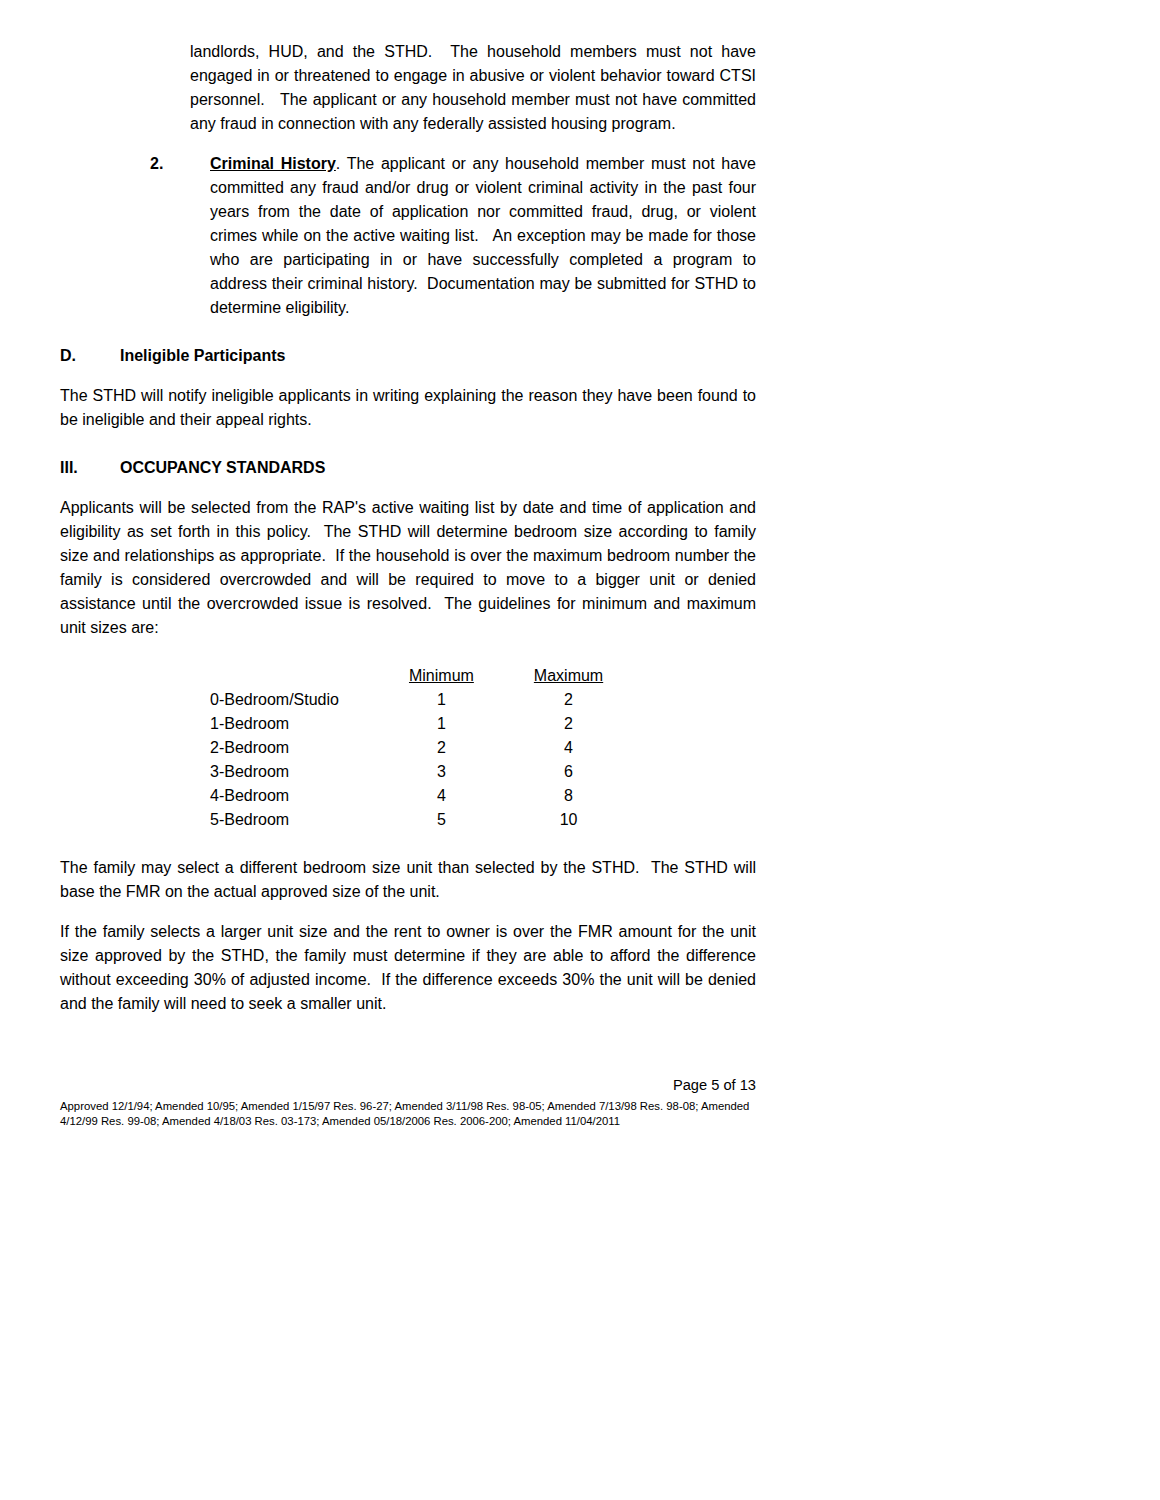landlords, HUD, and the STHD. The household members must not have engaged in or threatened to engage in abusive or violent behavior toward CTSI personnel. The applicant or any household member must not have committed any fraud in connection with any federally assisted housing program.
2.
Criminal History. The applicant or any household member must not have committed any fraud and/or drug or violent criminal activity in the past four years from the date of application nor committed fraud, drug, or violent crimes while on the active waiting list. An exception may be made for those who are participating in or have successfully completed a program to address their criminal history. Documentation may be submitted for STHD to determine eligibility.
D.
Ineligible Participants
The STHD will notify ineligible applicants in writing explaining the reason they have been found to be ineligible and their appeal rights.
III.
OCCUPANCY STANDARDS
Applicants will be selected from the RAP's active waiting list by date and time of application and eligibility as set forth in this policy. The STHD will determine bedroom size according to family size and relationships as appropriate. If the household is over the maximum bedroom number the family is considered overcrowded and will be required to move to a bigger unit or denied assistance until the overcrowded issue is resolved. The guidelines for minimum and maximum unit sizes are:
| | Minimum | Maximum |
| 0-Bedroom/Studio | 1 | 2 |
| 1-Bedroom | 1 | 2 |
| 2-Bedroom | 2 | 4 |
| 3-Bedroom | 3 | 6 |
| 4-Bedroom | 4 | 8 |
| 5-Bedroom | 5 | 10 |
The family may select a different bedroom size unit than selected by the STHD. The STHD will base the FMR on the actual approved size of the unit.
If the family selects a larger unit size and the rent to owner is over the FMR amount for the unit size approved by the STHD, the family must determine if they are able to afford the difference without exceeding 30% of adjusted income. If the difference exceeds 30% the unit will be denied and the family will need to seek a smaller unit.
Page 5 of 13
Approved 12/1/94; Amended 10/95; Amended 1/15/97 Res. 96-27; Amended 3/11/98 Res. 98-05; Amended 7/13/98 Res. 98-08; Amended 4/12/99 Res. 99-08; Amended 4/18/03 Res. 03-173; Amended 05/18/2006 Res. 2006-200; Amended 11/04/2011